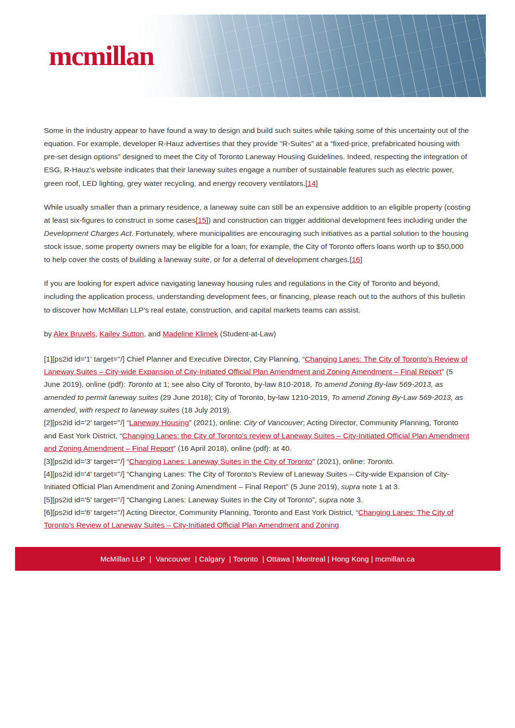mcmillan
Some in the industry appear to have found a way to design and build such suites while taking some of this uncertainty out of the equation. For example, developer R-Hauz advertises that they provide “R-Suites” at a “fixed-price, prefabricated housing with pre-set design options” designed to meet the City of Toronto Laneway Housing Guidelines. Indeed, respecting the integration of ESG, R-Hauz’s website indicates that their laneway suites engage a number of sustainable features such as electric power, green roof, LED lighting, grey water recycling, and energy recovery ventilators.[14]
While usually smaller than a primary residence, a laneway suite can still be an expensive addition to an eligible property (costing at least six-figures to construct in some cases[15]) and construction can trigger additional development fees including under the Development Charges Act. Fortunately, where municipalities are encouraging such initiatives as a partial solution to the housing stock issue, some property owners may be eligible for a loan; for example, the City of Toronto offers loans worth up to $50,000 to help cover the costs of building a laneway suite, or for a deferral of development charges.[16]
If you are looking for expert advice navigating laneway housing rules and regulations in the City of Toronto and beyond, including the application process, understanding development fees, or financing, please reach out to the authors of this bulletin to discover how McMillan LLP’s real estate, construction, and capital markets teams can assist.
by Alex Bruvels, Kailey Sutton, and Madeline Klimek (Student-at-Law)
[1][ps2id id='1' target=''/] Chief Planner and Executive Director, City Planning, “Changing Lanes: The City of Toronto’s Review of Laneway Suites – City-wide Expansion of City-Initiated Official Plan Amendment and Zoning Amendment – Final Report” (5 June 2019), online (pdf): Toronto at 1; see also City of Toronto, by-law 810-2018, To amend Zoning By-law 569-2013, as amended to permit laneway suites (29 June 2018); City of Toronto, by-law 1210-2019, To amend Zoning By-Law 569-2013, as amended, with respect to laneway suites (18 July 2019).
[2][ps2id id='2' target=''/] “Laneway Housing” (2021), online: City of Vancouver; Acting Director, Community Planning, Toronto and East York District, “Changing Lanes: the City of Toronto’s review of Laneway Suites – City-Initiated Official Plan Amendment and Zoning Amendment – Final Report” (16 April 2018), online (pdf): at 40.
[3][ps2id id='3' target=''/] “Changing Lanes: Laneway Suites in the City of Toronto” (2021), online: Toronto.
[4][ps2id id='4' target=''/] “Changing Lanes: The City of Toronto’s Review of Laneway Suites – City-wide Expansion of City-Initiated Official Plan Amendment and Zoning Amendment – Final Report” (5 June 2019), supra note 1 at 3.
[5][ps2id id='5' target=''/] “Changing Lanes: Laneway Suites in the City of Toronto”, supra note 3.
[6][ps2id id='6' target=''/] Acting Director, Community Planning, Toronto and East York District, “Changing Lanes: The City of Toronto’s Review of Laneway Suites – City-Initiated Official Plan Amendment and Zoning
McMillan LLP | Vancouver | Calgary | Toronto | Ottawa | Montreal | Hong Kong | mcmillan.ca